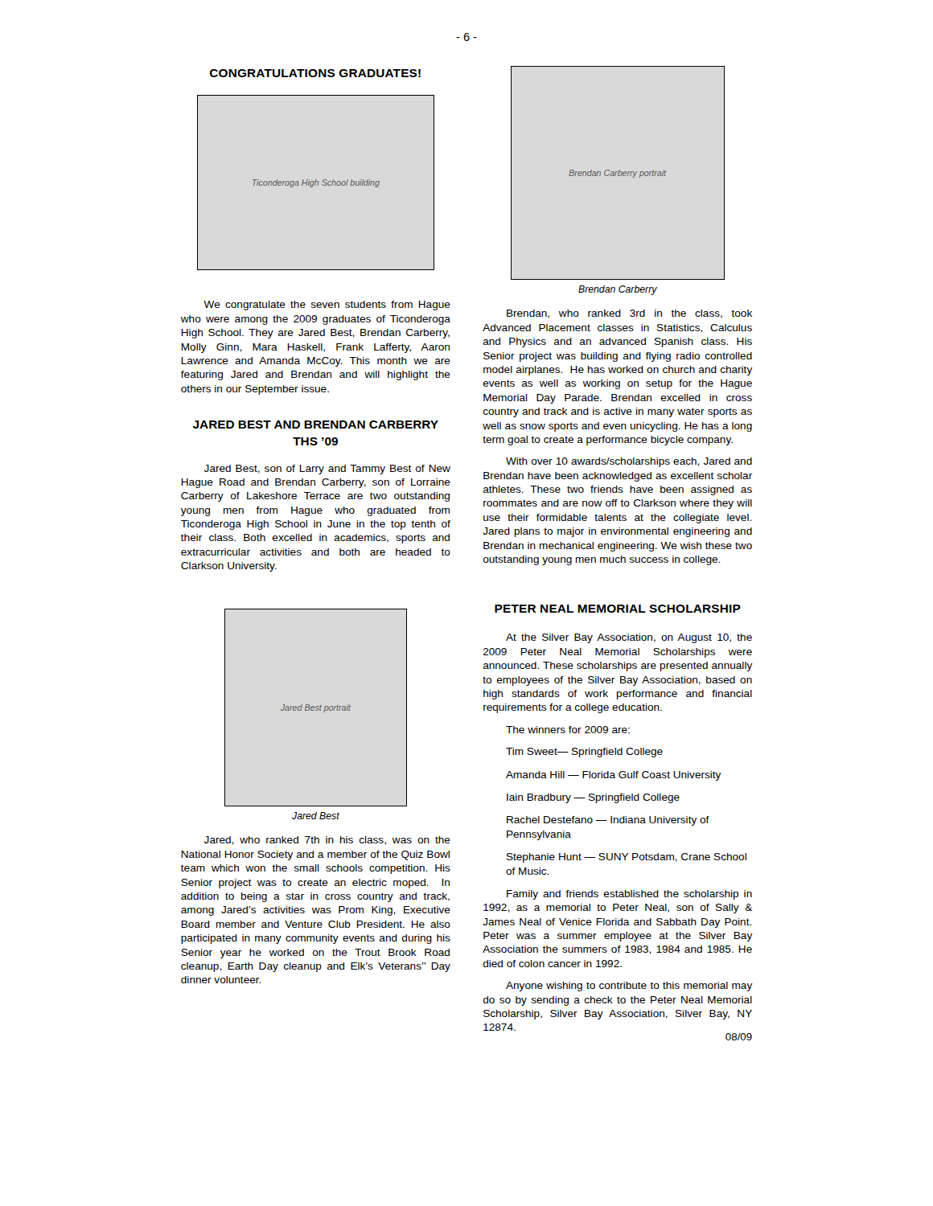- 6 -
CONGRATULATIONS GRADUATES!
Ticonderoga High School building
We congratulate the seven students from Hague who were among the 2009 graduates of Ticonderoga High School. They are Jared Best, Brendan Carberry, Molly Ginn, Mara Haskell, Frank Lafferty, Aaron Lawrence and Amanda McCoy. This month we are featuring Jared and Brendan and will highlight the others in our September issue.
JARED BEST AND BRENDAN CARBERRY
THS ’09
Jared Best, son of Larry and Tammy Best of New Hague Road and Brendan Carberry, son of Lorraine Carberry of Lakeshore Terrace are two outstanding young men from Hague who graduated from Ticonderoga High School in June in the top tenth of their class. Both excelled in academics, sports and extracurricular activities and both are headed to Clarkson University.
Jared Best portrait
Jared Best
Jared, who ranked 7th in his class, was on the National Honor Society and a member of the Quiz Bowl team which won the small schools competition. His Senior project was to create an electric moped. In addition to being a star in cross country and track, among Jared’s activities was Prom King, Executive Board member and Venture Club President. He also participated in many community events and during his Senior year he worked on the Trout Brook Road cleanup, Earth Day cleanup and Elk’s Veterans’’ Day dinner volunteer.
Brendan Carberry portrait
Brendan Carberry
Brendan, who ranked 3rd in the class, took Advanced Placement classes in Statistics, Calculus and Physics and an advanced Spanish class. His Senior project was building and flying radio controlled model airplanes. He has worked on church and charity events as well as working on setup for the Hague Memorial Day Parade. Brendan excelled in cross country and track and is active in many water sports as well as snow sports and even unicycling. He has a long term goal to create a performance bicycle company.
With over 10 awards/scholarships each, Jared and Brendan have been acknowledged as excellent scholar athletes. These two friends have been assigned as roommates and are now off to Clarkson where they will use their formidable talents at the collegiate level. Jared plans to major in environmental engineering and Brendan in mechanical engineering. We wish these two outstanding young men much success in college.
PETER NEAL MEMORIAL SCHOLARSHIP
At the Silver Bay Association, on August 10, the 2009 Peter Neal Memorial Scholarships were announced. These scholarships are presented annually to employees of the Silver Bay Association, based on high standards of work performance and financial requirements for a college education.
The winners for 2009 are:
Tim Sweet— Springfield College
Amanda Hill — Florida Gulf Coast University
Iain Bradbury — Springfield College
Rachel Destefano — Indiana University of Pennsylvania
Stephanie Hunt — SUNY Potsdam, Crane School of Music.
Family and friends established the scholarship in 1992, as a memorial to Peter Neal, son of Sally & James Neal of Venice Florida and Sabbath Day Point. Peter was a summer employee at the Silver Bay Association the summers of 1983, 1984 and 1985. He died of colon cancer in 1992.
Anyone wishing to contribute to this memorial may do so by sending a check to the Peter Neal Memorial Scholarship, Silver Bay Association, Silver Bay, NY 12874.
08/09